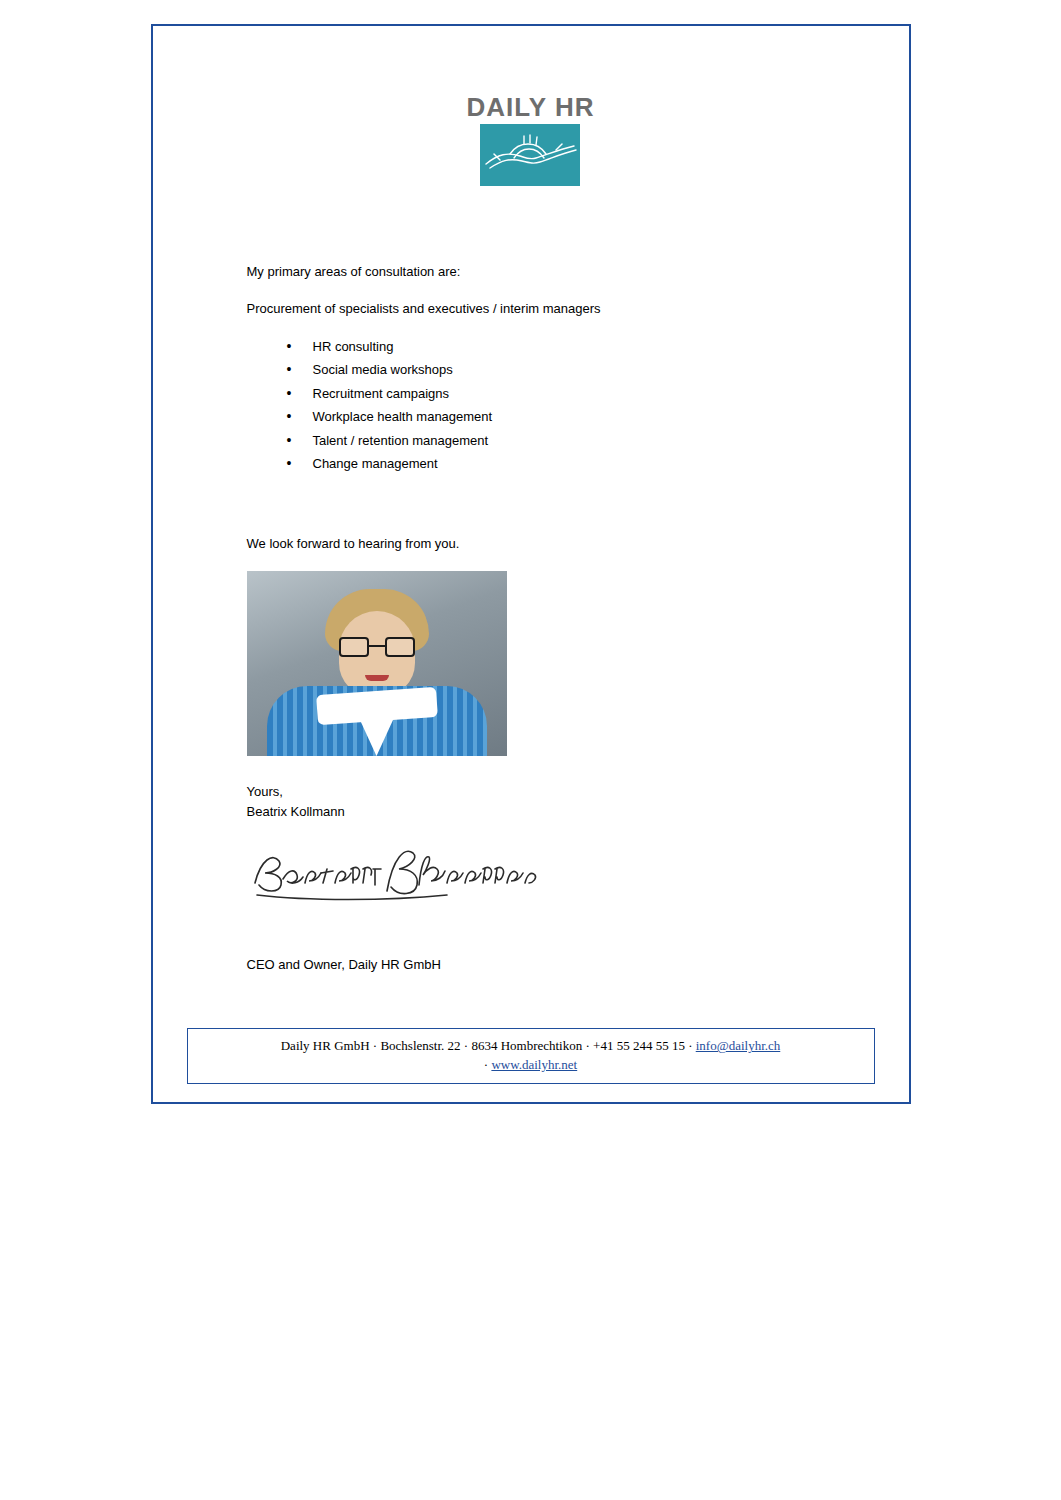DAILY HR
My primary areas of consultation are:
Procurement of specialists and executives / interim managers
HR consulting
Social media workshops
Recruitment campaigns
Workplace health management
Talent / retention management
Change management
We look forward to hearing from you.
Yours,
Beatrix Kollmann
CEO and Owner, Daily HR GmbH
Daily HR GmbH · Bochslenstr. 22 · 8634 Hombrechtikon · +41 55 244 55 15 · info@dailyhr.ch
· www.dailyhr.net